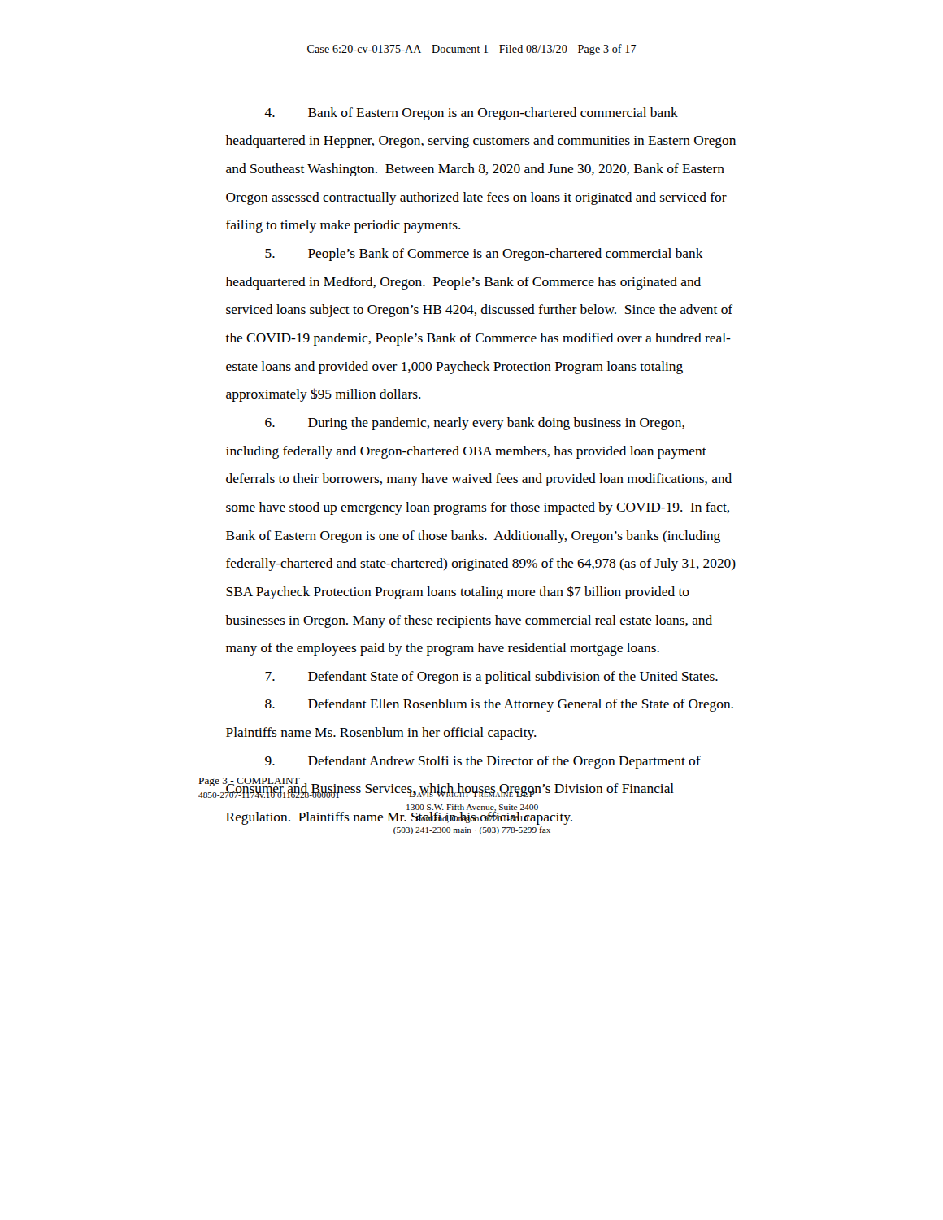Case 6:20-cv-01375-AA Document 1 Filed 08/13/20 Page 3 of 17
4. Bank of Eastern Oregon is an Oregon-chartered commercial bank headquartered in Heppner, Oregon, serving customers and communities in Eastern Oregon and Southeast Washington. Between March 8, 2020 and June 30, 2020, Bank of Eastern Oregon assessed contractually authorized late fees on loans it originated and serviced for failing to timely make periodic payments.
5. People’s Bank of Commerce is an Oregon-chartered commercial bank headquartered in Medford, Oregon. People’s Bank of Commerce has originated and serviced loans subject to Oregon’s HB 4204, discussed further below. Since the advent of the COVID-19 pandemic, People’s Bank of Commerce has modified over a hundred real-estate loans and provided over 1,000 Paycheck Protection Program loans totaling approximately $95 million dollars.
6. During the pandemic, nearly every bank doing business in Oregon, including federally and Oregon-chartered OBA members, has provided loan payment deferrals to their borrowers, many have waived fees and provided loan modifications, and some have stood up emergency loan programs for those impacted by COVID-19. In fact, Bank of Eastern Oregon is one of those banks. Additionally, Oregon’s banks (including federally-chartered and state-chartered) originated 89% of the 64,978 (as of July 31, 2020) SBA Paycheck Protection Program loans totaling more than $7 billion provided to businesses in Oregon. Many of these recipients have commercial real estate loans, and many of the employees paid by the program have residential mortgage loans.
7. Defendant State of Oregon is a political subdivision of the United States.
8. Defendant Ellen Rosenblum is the Attorney General of the State of Oregon. Plaintiffs name Ms. Rosenblum in her official capacity.
9. Defendant Andrew Stolfi is the Director of the Oregon Department of Consumer and Business Services, which houses Oregon’s Division of Financial Regulation. Plaintiffs name Mr. Stolfi in his official capacity.
Page 3 - COMPLAINT
4850-2707-1174v.10 0116228-000001
Davis Wright Tremaine LLP
1300 S.W. Fifth Avenue, Suite 2400
Portland, Oregon 97201-5610
(503) 241-2300 main · (503) 778-5299 fax